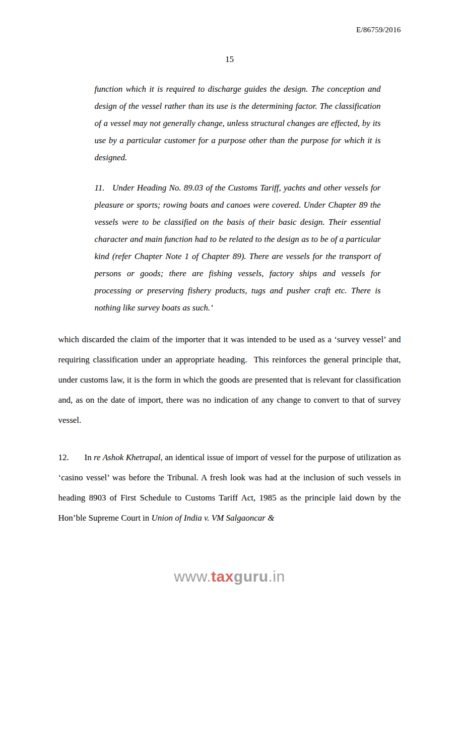E/86759/2016
15
function which it is required to discharge guides the design. The conception and design of the vessel rather than its use is the determining factor. The classification of a vessel may not generally change, unless structural changes are effected, by its use by a particular customer for a purpose other than the purpose for which it is designed.
11. Under Heading No. 89.03 of the Customs Tariff, yachts and other vessels for pleasure or sports; rowing boats and canoes were covered. Under Chapter 89 the vessels were to be classified on the basis of their basic design. Their essential character and main function had to be related to the design as to be of a particular kind (refer Chapter Note 1 of Chapter 89). There are vessels for the transport of persons or goods; there are fishing vessels, factory ships and vessels for processing or preserving fishery products, tugs and pusher craft etc. There is nothing like survey boats as such.’
which discarded the claim of the importer that it was intended to be used as a ‘survey vessel’ and requiring classification under an appropriate heading. This reinforces the general principle that, under customs law, it is the form in which the goods are presented that is relevant for classification and, as on the date of import, there was no indication of any change to convert to that of survey vessel.
12. In re Ashok Khetrapal, an identical issue of import of vessel for the purpose of utilization as ‘casino vessel’ was before the Tribunal. A fresh look was had at the inclusion of such vessels in heading 8903 of First Schedule to Customs Tariff Act, 1985 as the principle laid down by the Hon’ble Supreme Court in Union of India v. VM Salgaoncar &
www. tax guru.in